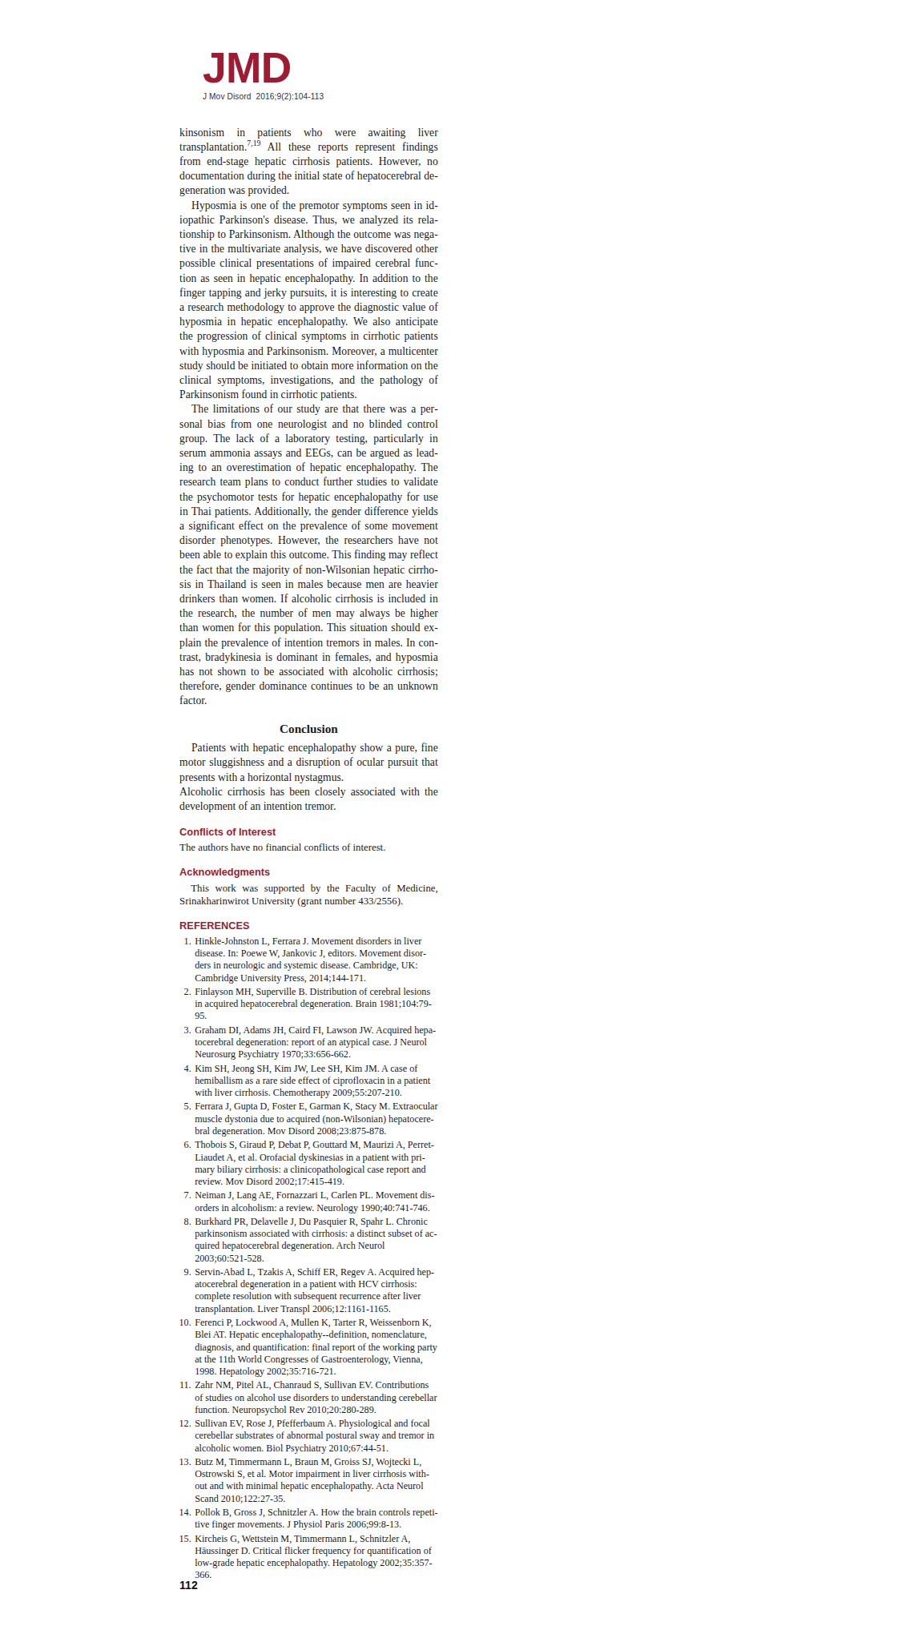JMD
J Mov Disord 2016;9(2):104-113
kinsonism in patients who were awaiting liver transplantation.7,19 All these reports represent findings from end-stage hepatic cirrhosis patients. However, no documentation during the initial state of hepatocerebral degeneration was provided.
Hyposmia is one of the premotor symptoms seen in idiopathic Parkinson's disease. Thus, we analyzed its relationship to Parkinsonism. Although the outcome was negative in the multivariate analysis, we have discovered other possible clinical presentations of impaired cerebral function as seen in hepatic encephalopathy. In addition to the finger tapping and jerky pursuits, it is interesting to create a research methodology to approve the diagnostic value of hyposmia in hepatic encephalopathy. We also anticipate the progression of clinical symptoms in cirrhotic patients with hyposmia and Parkinsonism. Moreover, a multicenter study should be initiated to obtain more information on the clinical symptoms, investigations, and the pathology of Parkinsonism found in cirrhotic patients.
The limitations of our study are that there was a personal bias from one neurologist and no blinded control group. The lack of a laboratory testing, particularly in serum ammonia assays and EEGs, can be argued as leading to an overestimation of hepatic encephalopathy. The research team plans to conduct further studies to validate the psychomotor tests for hepatic encephalopathy for use in Thai patients. Additionally, the gender difference yields a significant effect on the prevalence of some movement disorder phenotypes. However, the researchers have not been able to explain this outcome. This finding may reflect the fact that the majority of non-Wilsonian hepatic cirrhosis in Thailand is seen in males because men are heavier drinkers than women. If alcoholic cirrhosis is included in the research, the number of men may always be higher than women for this population. This situation should explain the prevalence of intention tremors in males. In contrast, bradykinesia is dominant in females, and hyposmia has not shown to be associated with alcoholic cirrhosis; therefore, gender dominance continues to be an unknown factor.
Conclusion
Patients with hepatic encephalopathy show a pure, fine motor sluggishness and a disruption of ocular pursuit that presents with a horizontal nystagmus.
Alcoholic cirrhosis has been closely associated with the development of an intention tremor.
Conflicts of Interest
The authors have no financial conflicts of interest.
Acknowledgments
This work was supported by the Faculty of Medicine, Srinakharinwirot University (grant number 433/2556).
REFERENCES
Hinkle-Johnston L, Ferrara J. Movement disorders in liver disease. In: Poewe W, Jankovic J, editors. Movement disorders in neurologic and systemic disease. Cambridge, UK: Cambridge University Press, 2014;144-171.
Finlayson MH, Superville B. Distribution of cerebral lesions in acquired hepatocerebral degeneration. Brain 1981;104:79-95.
Graham DI, Adams JH, Caird FI, Lawson JW. Acquired hepatocerebral degeneration: report of an atypical case. J Neurol Neurosurg Psychiatry 1970;33:656-662.
Kim SH, Jeong SH, Kim JW, Lee SH, Kim JM. A case of hemiballism as a rare side effect of ciprofloxacin in a patient with liver cirrhosis. Chemotherapy 2009;55:207-210.
Ferrara J, Gupta D, Foster E, Garman K, Stacy M. Extraocular muscle dystonia due to acquired (non-Wilsonian) hepatocerebral degeneration. Mov Disord 2008;23:875-878.
Thobois S, Giraud P, Debat P, Gouttard M, Maurizi A, Perret-Liaudet A, et al. Orofacial dyskinesias in a patient with primary biliary cirrhosis: a clinicopathological case report and review. Mov Disord 2002;17:415-419.
Neiman J, Lang AE, Fornazzari L, Carlen PL. Movement disorders in alcoholism: a review. Neurology 1990;40:741-746.
Burkhard PR, Delavelle J, Du Pasquier R, Spahr L. Chronic parkinsonism associated with cirrhosis: a distinct subset of acquired hepatocerebral degeneration. Arch Neurol 2003;60:521-528.
Servin-Abad L, Tzakis A, Schiff ER, Regev A. Acquired hepatocerebral degeneration in a patient with HCV cirrhosis: complete resolution with subsequent recurrence after liver transplantation. Liver Transpl 2006;12:1161-1165.
Ferenci P, Lockwood A, Mullen K, Tarter R, Weissenborn K, Blei AT. Hepatic encephalopathy--definition, nomenclature, diagnosis, and quantification: final report of the working party at the 11th World Congresses of Gastroenterology, Vienna, 1998. Hepatology 2002;35:716-721.
Zahr NM, Pitel AL, Chanraud S, Sullivan EV. Contributions of studies on alcohol use disorders to understanding cerebellar function. Neuropsychol Rev 2010;20:280-289.
Sullivan EV, Rose J, Pfefferbaum A. Physiological and focal cerebellar substrates of abnormal postural sway and tremor in alcoholic women. Biol Psychiatry 2010;67:44-51.
Butz M, Timmermann L, Braun M, Groiss SJ, Wojtecki L, Ostrowski S, et al. Motor impairment in liver cirrhosis without and with minimal hepatic encephalopathy. Acta Neurol Scand 2010;122:27-35.
Pollok B, Gross J, Schnitzler A. How the brain controls repetitive finger movements. J Physiol Paris 2006;99:8-13.
Kircheis G, Wettstein M, Timmermann L, Schnitzler A, Häussinger D. Critical flicker frequency for quantification of low-grade hepatic encephalopathy. Hepatology 2002;35:357-366.
112